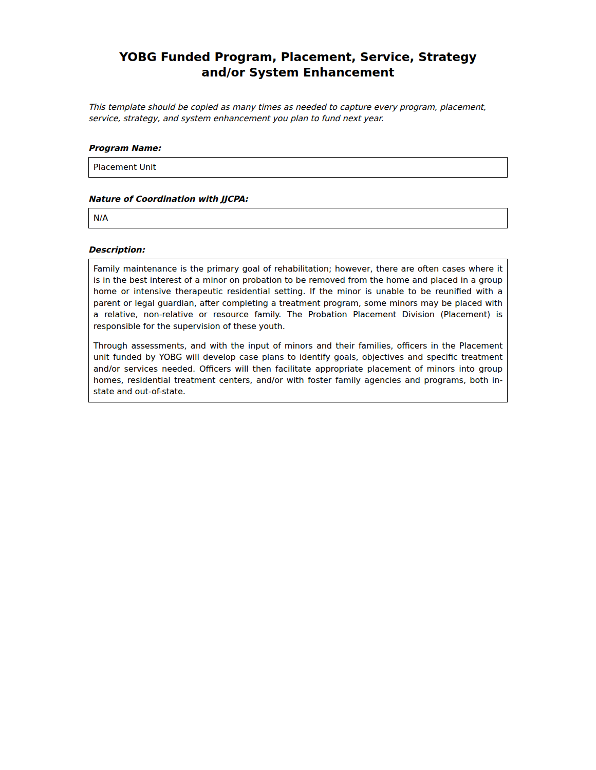YOBG Funded Program, Placement, Service, Strategy
and/or System Enhancement
This template should be copied as many times as needed to capture every program, placement, service, strategy, and system enhancement you plan to fund next year.
Program Name:
Placement Unit
Nature of Coordination with JJCPA:
N/A
Description:
Family maintenance is the primary goal of rehabilitation; however, there are often cases where it is in the best interest of a minor on probation to be removed from the home and placed in a group home or intensive therapeutic residential setting. If the minor is unable to be reunified with a parent or legal guardian, after completing a treatment program, some minors may be placed with a relative, non-relative or resource family. The Probation Placement Division (Placement) is responsible for the supervision of these youth.
Through assessments, and with the input of minors and their families, officers in the Placement unit funded by YOBG will develop case plans to identify goals, objectives and specific treatment and/or services needed. Officers will then facilitate appropriate placement of minors into group homes, residential treatment centers, and/or with foster family agencies and programs, both in-state and out-of-state.